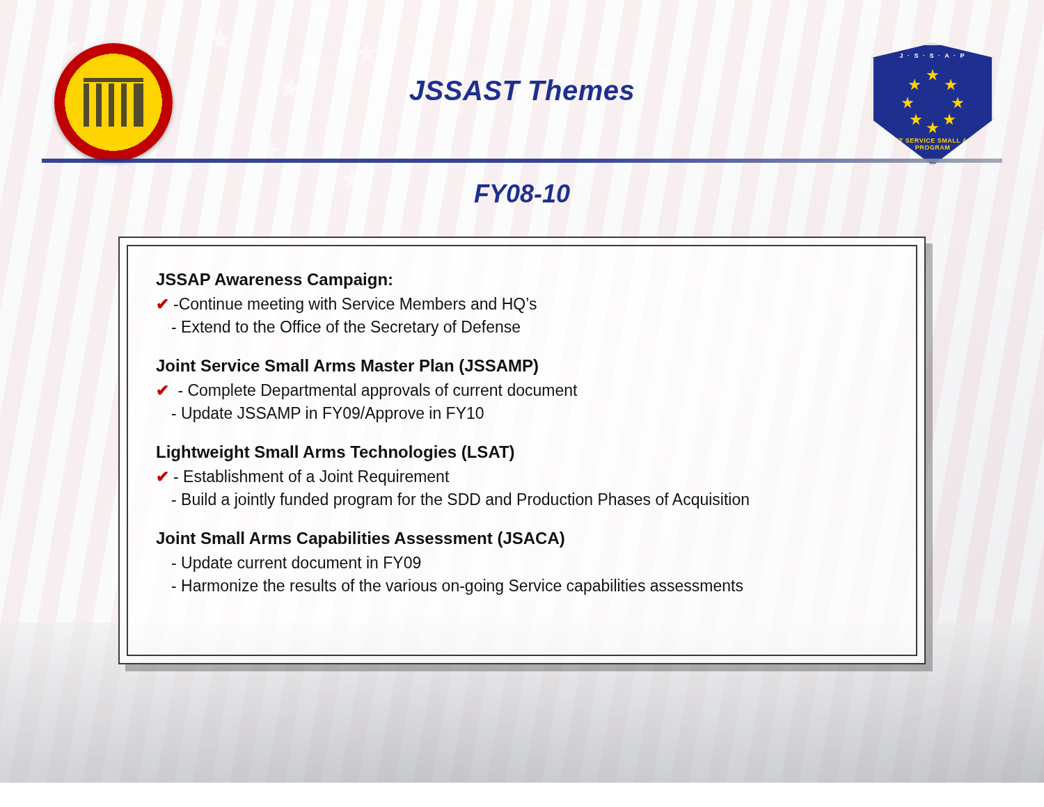J · S · S · A · P
JOINT SERVICE SMALL ARMS PROGRAM
JSSAST Themes
FY08-10
JSSAP Awareness Campaign:
✔-Continue meeting with Service Members and HQ’s
- Extend to the Office of the Secretary of Defense
Joint Service Small Arms Master Plan (JSSAMP)
✔ - Complete Departmental approvals of current document
- Update JSSAMP in FY09/Approve in FY10
Lightweight Small Arms Technologies (LSAT)
✔- Establishment of a Joint Requirement
- Build a jointly funded program for the SDD and Production Phases of Acquisition
Joint Small Arms Capabilities Assessment (JSACA)
- Update current document in FY09
- Harmonize the results of the various on-going Service capabilities assessments